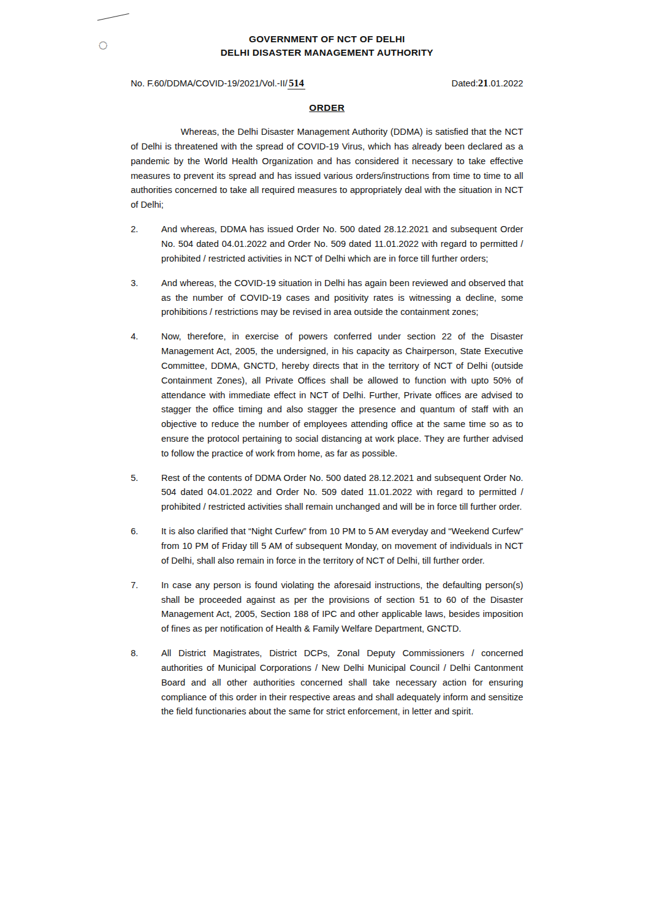◌
GOVERNMENT OF NCT OF DELHI
DELHI DISASTER MANAGEMENT AUTHORITY
No. F.60/DDMA/COVID-19/2021/Vol.-II/514
Dated:21.01.2022
ORDER
Whereas, the Delhi Disaster Management Authority (DDMA) is satisfied that the NCT of Delhi is threatened with the spread of COVID-19 Virus, which has already been declared as a pandemic by the World Health Organization and has considered it necessary to take effective measures to prevent its spread and has issued various orders/instructions from time to time to all authorities concerned to take all required measures to appropriately deal with the situation in NCT of Delhi;
2.
And whereas, DDMA has issued Order No. 500 dated 28.12.2021 and subsequent Order No. 504 dated 04.01.2022 and Order No. 509 dated 11.01.2022 with regard to permitted / prohibited / restricted activities in NCT of Delhi which are in force till further orders;
3.
And whereas, the COVID-19 situation in Delhi has again been reviewed and observed that as the number of COVID-19 cases and positivity rates is witnessing a decline, some prohibitions / restrictions may be revised in area outside the containment zones;
4.
Now, therefore, in exercise of powers conferred under section 22 of the Disaster Management Act, 2005, the undersigned, in his capacity as Chairperson, State Executive Committee, DDMA, GNCTD, hereby directs that in the territory of NCT of Delhi (outside Containment Zones), all Private Offices shall be allowed to function with upto 50% of attendance with immediate effect in NCT of Delhi. Further, Private offices are advised to stagger the office timing and also stagger the presence and quantum of staff with an objective to reduce the number of employees attending office at the same time so as to ensure the protocol pertaining to social distancing at work place. They are further advised to follow the practice of work from home, as far as possible.
5.
Rest of the contents of DDMA Order No. 500 dated 28.12.2021 and subsequent Order No. 504 dated 04.01.2022 and Order No. 509 dated 11.01.2022 with regard to permitted / prohibited / restricted activities shall remain unchanged and will be in force till further order.
6.
It is also clarified that “Night Curfew” from 10 PM to 5 AM everyday and “Weekend Curfew” from 10 PM of Friday till 5 AM of subsequent Monday, on movement of individuals in NCT of Delhi, shall also remain in force in the territory of NCT of Delhi, till further order.
7.
In case any person is found violating the aforesaid instructions, the defaulting person(s) shall be proceeded against as per the provisions of section 51 to 60 of the Disaster Management Act, 2005, Section 188 of IPC and other applicable laws, besides imposition of fines as per notification of Health & Family Welfare Department, GNCTD.
8.
All District Magistrates, District DCPs, Zonal Deputy Commissioners / concerned authorities of Municipal Corporations / New Delhi Municipal Council / Delhi Cantonment Board and all other authorities concerned shall take necessary action for ensuring compliance of this order in their respective areas and shall adequately inform and sensitize the field functionaries about the same for strict enforcement, in letter and spirit.